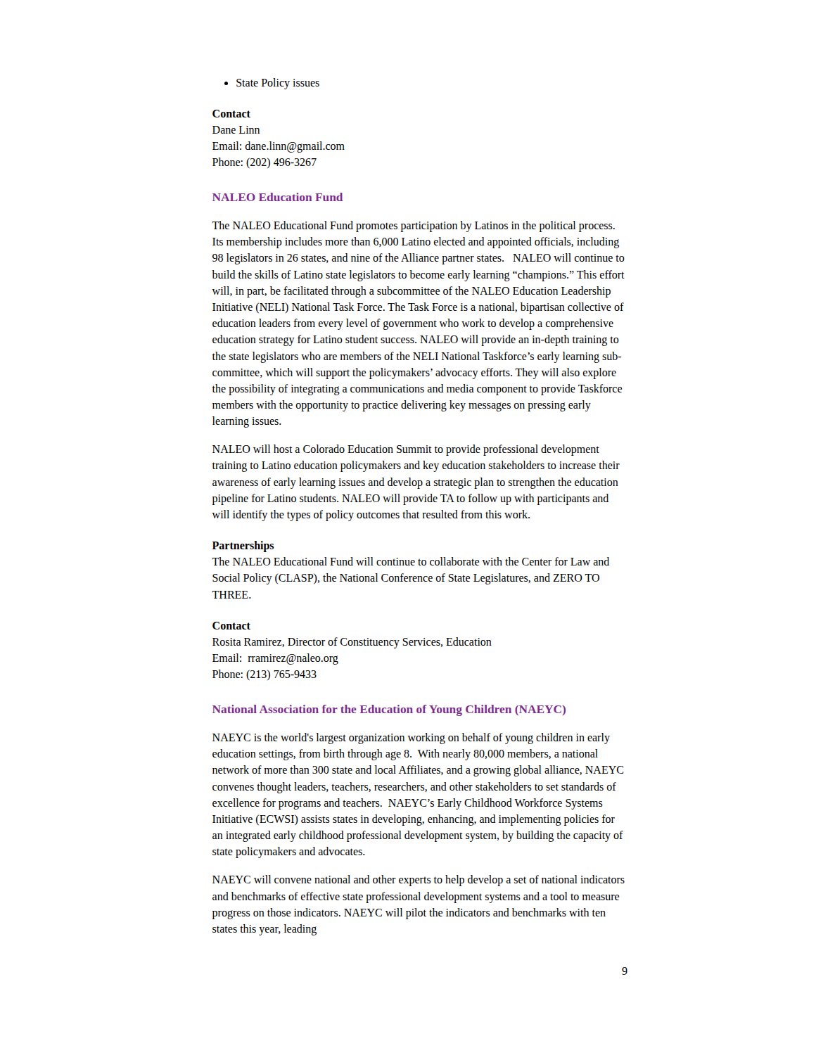State Policy issues
Contact
Dane Linn
Email: dane.linn@gmail.com
Phone: (202) 496-3267
NALEO Education Fund
The NALEO Educational Fund promotes participation by Latinos in the political process. Its membership includes more than 6,000 Latino elected and appointed officials, including 98 legislators in 26 states, and nine of the Alliance partner states. NALEO will continue to build the skills of Latino state legislators to become early learning “champions.” This effort will, in part, be facilitated through a subcommittee of the NALEO Education Leadership Initiative (NELI) National Task Force. The Task Force is a national, bipartisan collective of education leaders from every level of government who work to develop a comprehensive education strategy for Latino student success. NALEO will provide an in-depth training to the state legislators who are members of the NELI National Taskforce’s early learning sub-committee, which will support the policymakers’ advocacy efforts. They will also explore the possibility of integrating a communications and media component to provide Taskforce members with the opportunity to practice delivering key messages on pressing early learning issues.
NALEO will host a Colorado Education Summit to provide professional development training to Latino education policymakers and key education stakeholders to increase their awareness of early learning issues and develop a strategic plan to strengthen the education pipeline for Latino students. NALEO will provide TA to follow up with participants and will identify the types of policy outcomes that resulted from this work.
Partnerships
The NALEO Educational Fund will continue to collaborate with the Center for Law and Social Policy (CLASP), the National Conference of State Legislatures, and ZERO TO THREE.
Contact
Rosita Ramirez, Director of Constituency Services, Education
Email: rramirez@naleo.org
Phone: (213) 765-9433
National Association for the Education of Young Children (NAEYC)
NAEYC is the world's largest organization working on behalf of young children in early education settings, from birth through age 8. With nearly 80,000 members, a national network of more than 300 state and local Affiliates, and a growing global alliance, NAEYC convenes thought leaders, teachers, researchers, and other stakeholders to set standards of excellence for programs and teachers. NAEYC’s Early Childhood Workforce Systems Initiative (ECWSI) assists states in developing, enhancing, and implementing policies for an integrated early childhood professional development system, by building the capacity of state policymakers and advocates.
NAEYC will convene national and other experts to help develop a set of national indicators and benchmarks of effective state professional development systems and a tool to measure progress on those indicators. NAEYC will pilot the indicators and benchmarks with ten states this year, leading
9